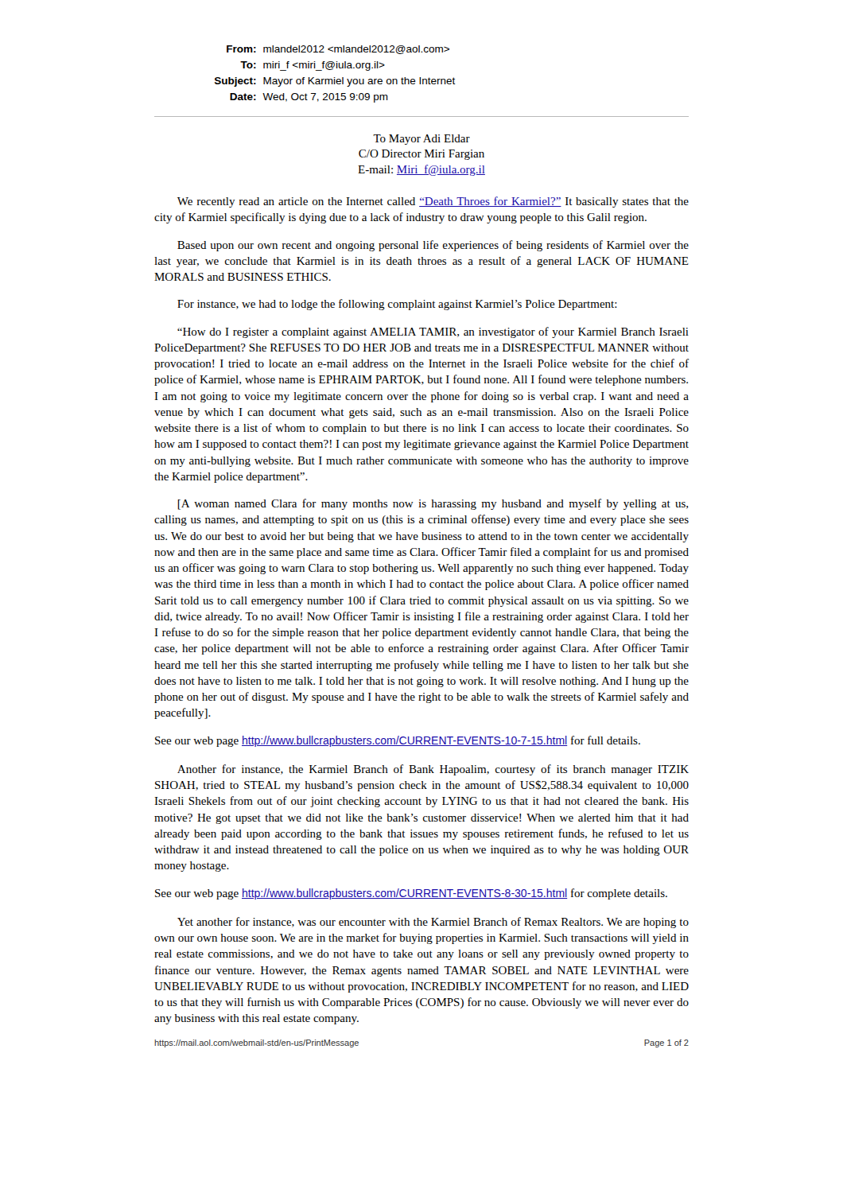From: mlandel2012 <mlandel2012@aol.com>
To: miri_f <miri_f@iula.org.il>
Subject: Mayor of Karmiel you are on the Internet
Date: Wed, Oct 7, 2015 9:09 pm
To Mayor Adi Eldar
C/O Director Miri Fargian
E-mail: Miri_f@iula.org.il
We recently read an article on the Internet called “Death Throes for Karmiel?” It basically states that the city of Karmiel specifically is dying due to a lack of industry to draw young people to this Galil region.
Based upon our own recent and ongoing personal life experiences of being residents of Karmiel over the last year, we conclude that Karmiel is in its death throes as a result of a general LACK OF HUMANE MORALS and BUSINESS ETHICS.
For instance, we had to lodge the following complaint against Karmiel’s Police Department:
“How do I register a complaint against AMELIA TAMIR, an investigator of your Karmiel Branch Israeli PoliceDepartment? She REFUSES TO DO HER JOB and treats me in a DISRESPECTFUL MANNER without provocation! I tried to locate an e-mail address on the Internet in the Israeli Police website for the chief of police of Karmiel, whose name is EPHRAIM PARTOK, but I found none. All I found were telephone numbers. I am not going to voice my legitimate concern over the phone for doing so is verbal crap. I want and need a venue by which I can document what gets said, such as an e-mail transmission. Also on the Israeli Police website there is a list of whom to complain to but there is no link I can access to locate their coordinates. So how am I supposed to contact them?! I can post my legitimate grievance against the Karmiel Police Department on my anti-bullying website. But I much rather communicate with someone who has the authority to improve the Karmiel police department”.
[A woman named Clara for many months now is harassing my husband and myself by yelling at us, calling us names, and attempting to spit on us (this is a criminal offense) every time and every place she sees us. We do our best to avoid her but being that we have business to attend to in the town center we accidentally now and then are in the same place and same time as Clara. Officer Tamir filed a complaint for us and promised us an officer was going to warn Clara to stop bothering us. Well apparently no such thing ever happened. Today was the third time in less than a month in which I had to contact the police about Clara. A police officer named Sarit told us to call emergency number 100 if Clara tried to commit physical assault on us via spitting. So we did, twice already. To no avail! Now Officer Tamir is insisting I file a restraining order against Clara. I told her I refuse to do so for the simple reason that her police department evidently cannot handle Clara, that being the case, her police department will not be able to enforce a restraining order against Clara. After Officer Tamir heard me tell her this she started interrupting me profusely while telling me I have to listen to her talk but she does not have to listen to me talk. I told her that is not going to work. It will resolve nothing. And I hung up the phone on her out of disgust. My spouse and I have the right to be able to walk the streets of Karmiel safely and peacefully].
See our web page http://www.bullcrapbusters.com/CURRENT-EVENTS-10-7-15.html for full details.
Another for instance, the Karmiel Branch of Bank Hapoalim, courtesy of its branch manager ITZIK SHOAH, tried to STEAL my husband’s pension check in the amount of US$2,588.34 equivalent to 10,000 Israeli Shekels from out of our joint checking account by LYING to us that it had not cleared the bank. His motive? He got upset that we did not like the bank’s customer disservice! When we alerted him that it had already been paid upon according to the bank that issues my spouses retirement funds, he refused to let us withdraw it and instead threatened to call the police on us when we inquired as to why he was holding OUR money hostage.
See our web page http://www.bullcrapbusters.com/CURRENT-EVENTS-8-30-15.html for complete details.
Yet another for instance, was our encounter with the Karmiel Branch of Remax Realtors. We are hoping to own our own house soon. We are in the market for buying properties in Karmiel. Such transactions will yield in real estate commissions, and we do not have to take out any loans or sell any previously owned property to finance our venture. However, the Remax agents named TAMAR SOBEL and NATE LEVINTHAL were UNBELIEVABLY RUDE to us without provocation, INCREDIBLY INCOMPETENT for no reason, and LIED to us that they will furnish us with Comparable Prices (COMPS) for no cause. Obviously we will never ever do any business with this real estate company.
https://mail.aol.com/webmail-std/en-us/PrintMessage Page 1 of 2